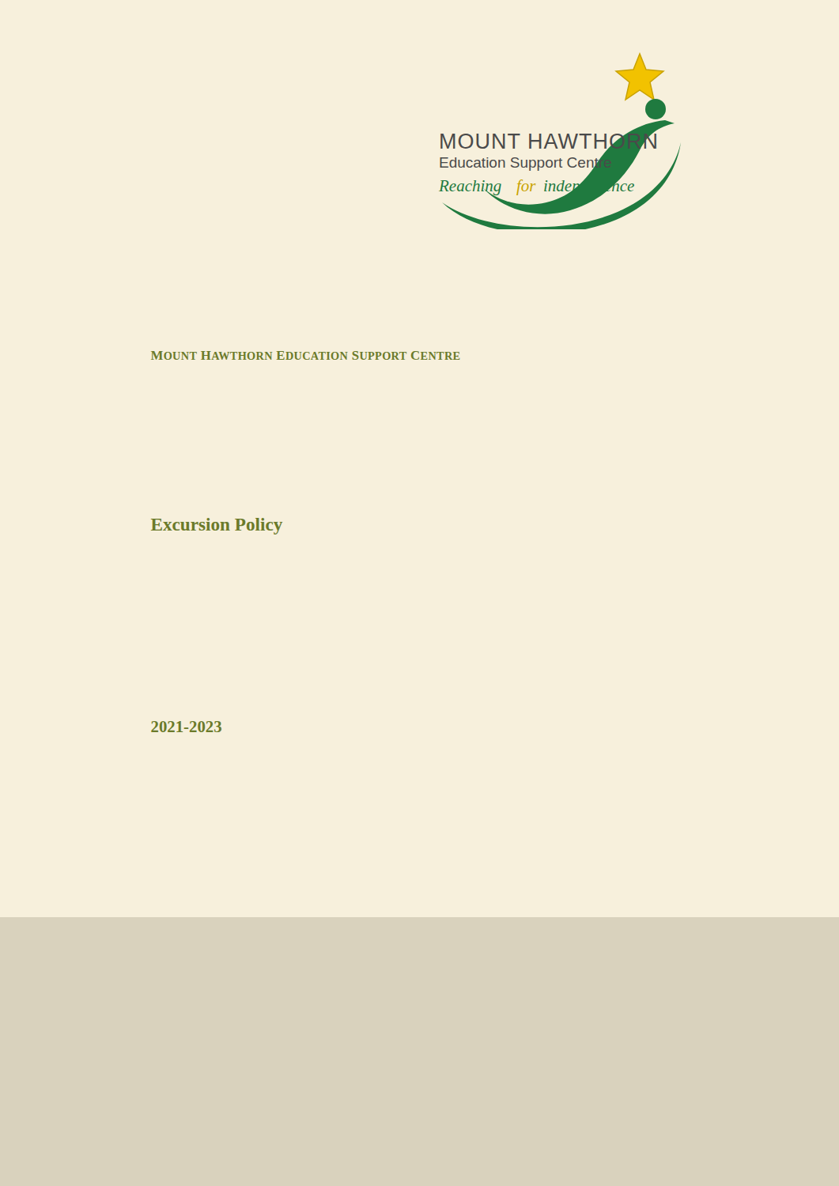MOUNT HAWTHORN Education Support Centre Reaching for independence
MOUNT HAWTHORN EDUCATION SUPPORT CENTRE
Excursion Policy
2021-2023